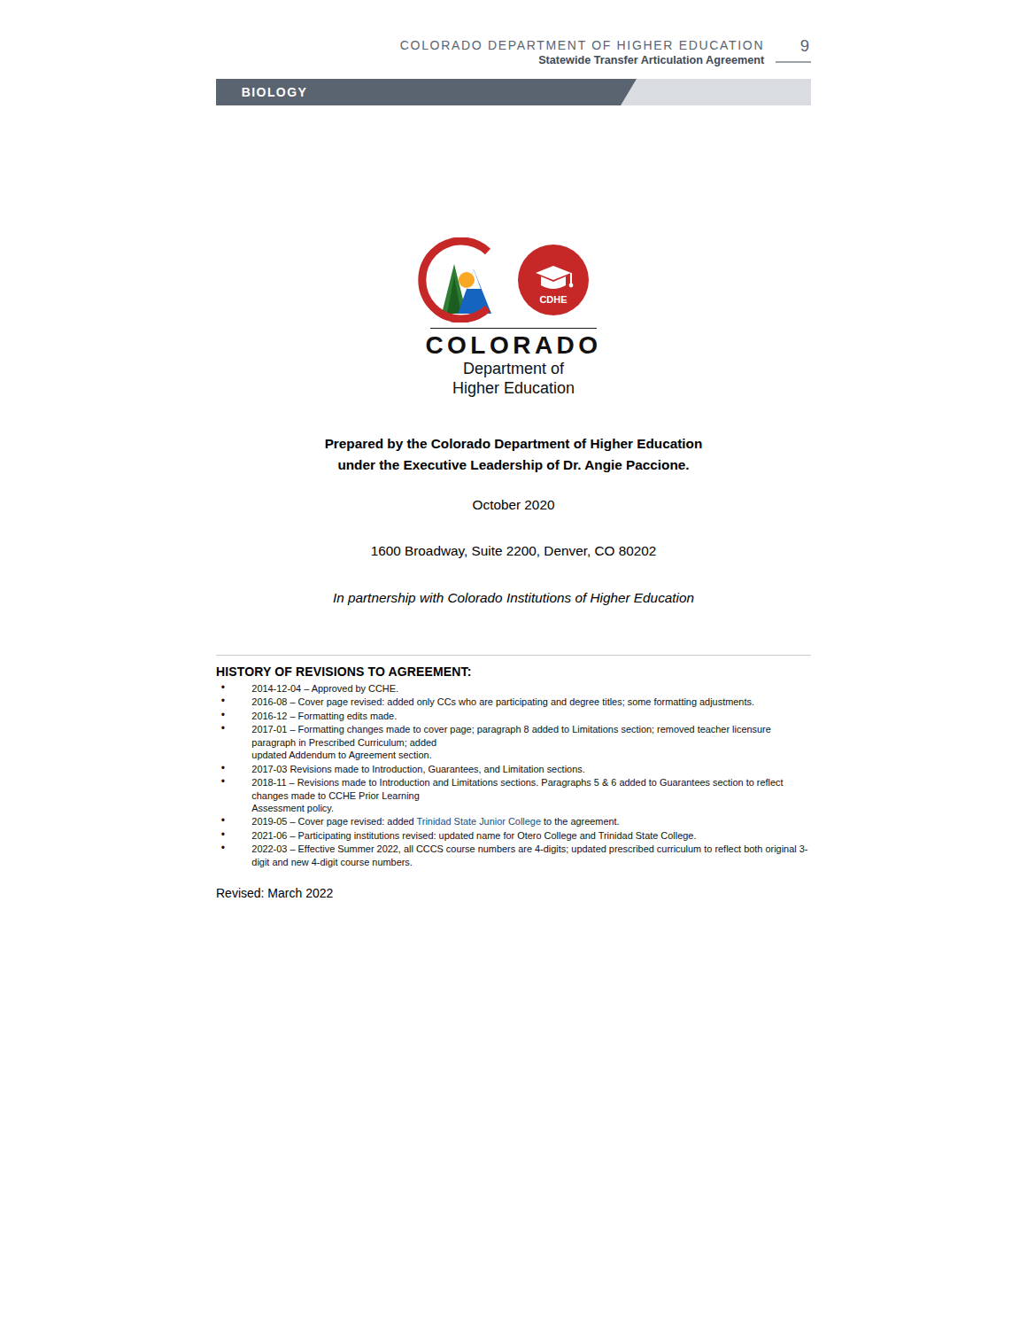9
Colorado Department of Higher Education
Statewide Transfer Articulation Agreement
BIOLOGY
CDHE
COLORADO
Department of
Higher Education
Prepared by the Colorado Department of Higher Education
under the Executive Leadership of Dr. Angie Paccione.
October 2020
1600 Broadway, Suite 2200, Denver, CO 80202
In partnership with Colorado Institutions of Higher Education
HISTORY OF REVISIONS TO AGREEMENT:
2014-12-04 – Approved by CCHE.
2016-08 – Cover page revised: added only CCs who are participating and degree titles; some formatting adjustments.
2016-12 – Formatting edits made.
2017-01 – Formatting changes made to cover page; paragraph 8 added to Limitations section; removed teacher licensure paragraph in Prescribed Curriculum; added updated Addendum to Agreement section.
2017-03 Revisions made to Introduction, Guarantees, and Limitation sections.
2018-11 – Revisions made to Introduction and Limitations sections. Paragraphs 5 & 6 added to Guarantees section to reflect changes made to CCHE Prior Learning Assessment policy.
2019-05 – Cover page revised: added Trinidad State Junior College to the agreement.
2021-06 – Participating institutions revised: updated name for Otero College and Trinidad State College.
2022-03 – Effective Summer 2022, all CCCS course numbers are 4-digits; updated prescribed curriculum to reflect both original 3-digit and new 4-digit course numbers.
Revised: March 2022